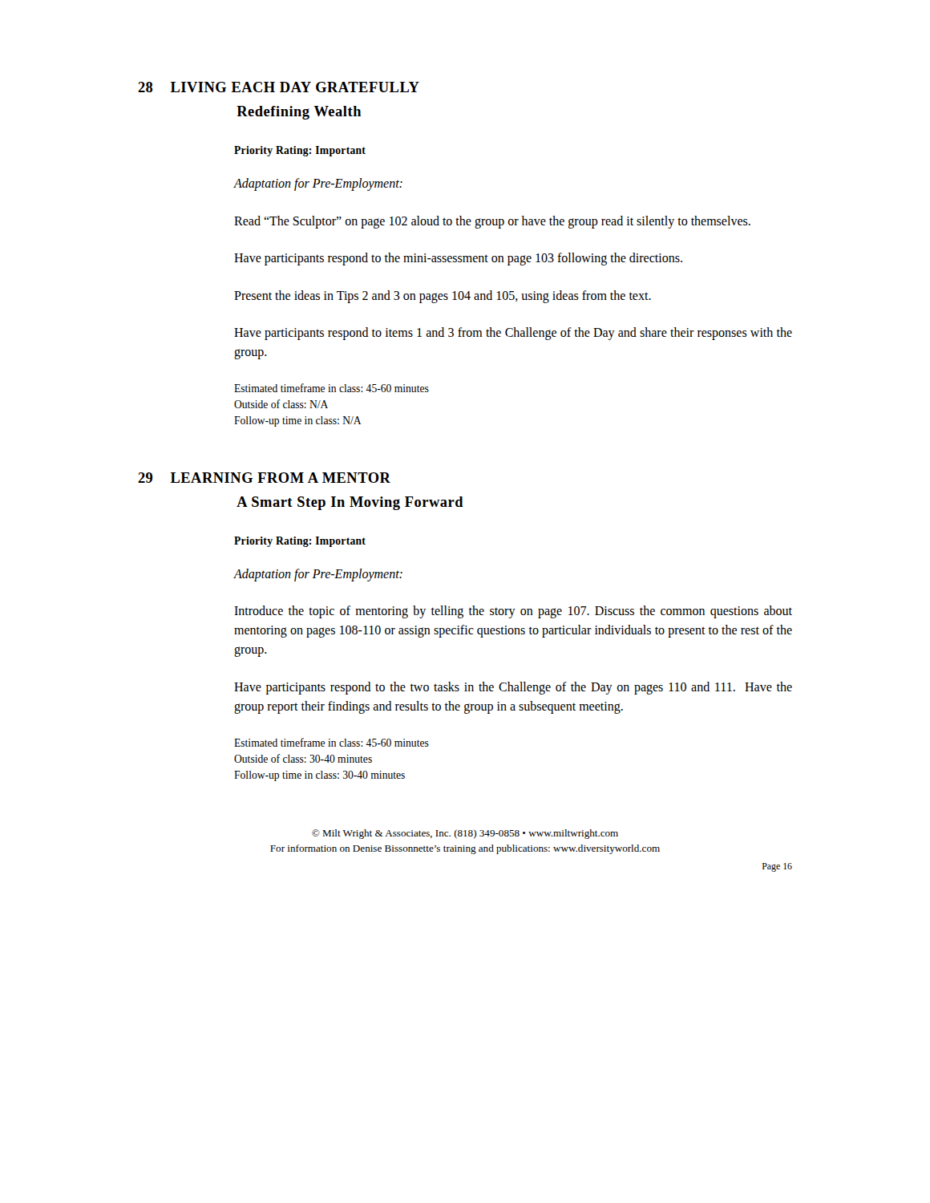28
LIVING EACH DAY GRATEFULLY Redefining Wealth
Priority Rating: Important
Adaptation for Pre-Employment:
Read “The Sculptor” on page 102 aloud to the group or have the group read it silently to themselves.
Have participants respond to the mini-assessment on page 103 following the directions.
Present the ideas in Tips 2 and 3 on pages 104 and 105, using ideas from the text.
Have participants respond to items 1 and 3 from the Challenge of the Day and share their responses with the group.
Estimated timeframe in class: 45-60 minutes
Outside of class: N/A
Follow-up time in class: N/A
29
LEARNING FROM A MENTOR A Smart Step In Moving Forward
Priority Rating: Important
Adaptation for Pre-Employment:
Introduce the topic of mentoring by telling the story on page 107. Discuss the common questions about mentoring on pages 108-110 or assign specific questions to particular individuals to present to the rest of the group.
Have participants respond to the two tasks in the Challenge of the Day on pages 110 and 111. Have the group report their findings and results to the group in a subsequent meeting.
Estimated timeframe in class: 45-60 minutes
Outside of class: 30-40 minutes
Follow-up time in class: 30-40 minutes
© Milt Wright & Associates, Inc. (818) 349-0858 • www.miltwright.com
For information on Denise Bissonnette’s training and publications: www.diversityworld.com
Page 16